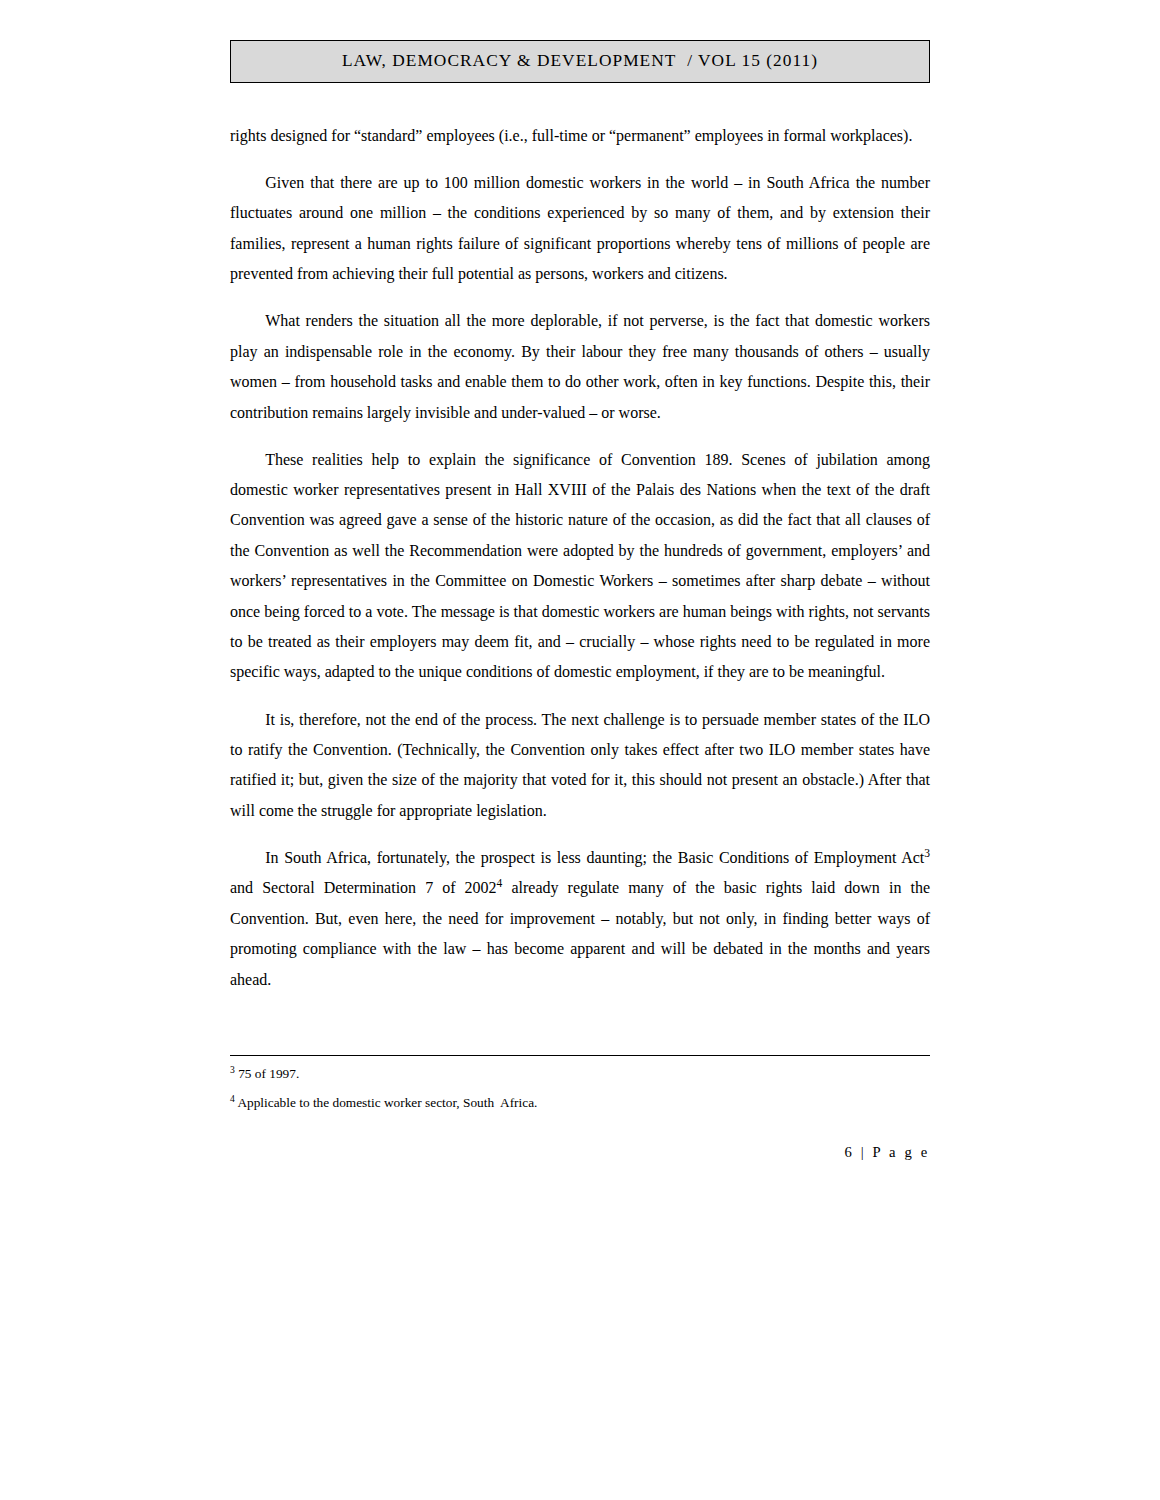LAW, DEMOCRACY & DEVELOPMENT / VOL 15 (2011)
rights designed for “standard” employees (i.e., full-time or “permanent” employees in formal workplaces).
Given that there are up to 100 million domestic workers in the world – in South Africa the number fluctuates around one million – the conditions experienced by so many of them, and by extension their families, represent a human rights failure of significant proportions whereby tens of millions of people are prevented from achieving their full potential as persons, workers and citizens.
What renders the situation all the more deplorable, if not perverse, is the fact that domestic workers play an indispensable role in the economy. By their labour they free many thousands of others – usually women – from household tasks and enable them to do other work, often in key functions. Despite this, their contribution remains largely invisible and under-valued – or worse.
These realities help to explain the significance of Convention 189. Scenes of jubilation among domestic worker representatives present in Hall XVIII of the Palais des Nations when the text of the draft Convention was agreed gave a sense of the historic nature of the occasion, as did the fact that all clauses of the Convention as well the Recommendation were adopted by the hundreds of government, employers’ and workers’ representatives in the Committee on Domestic Workers – sometimes after sharp debate – without once being forced to a vote. The message is that domestic workers are human beings with rights, not servants to be treated as their employers may deem fit, and – crucially – whose rights need to be regulated in more specific ways, adapted to the unique conditions of domestic employment, if they are to be meaningful.
It is, therefore, not the end of the process. The next challenge is to persuade member states of the ILO to ratify the Convention. (Technically, the Convention only takes effect after two ILO member states have ratified it; but, given the size of the majority that voted for it, this should not present an obstacle.) After that will come the struggle for appropriate legislation.
In South Africa, fortunately, the prospect is less daunting; the Basic Conditions of Employment Act3 and Sectoral Determination 7 of 20024 already regulate many of the basic rights laid down in the Convention. But, even here, the need for improvement – notably, but not only, in finding better ways of promoting compliance with the law – has become apparent and will be debated in the months and years ahead.
3 75 of 1997.
4 Applicable to the domestic worker sector, South Africa.
6 | P a g e